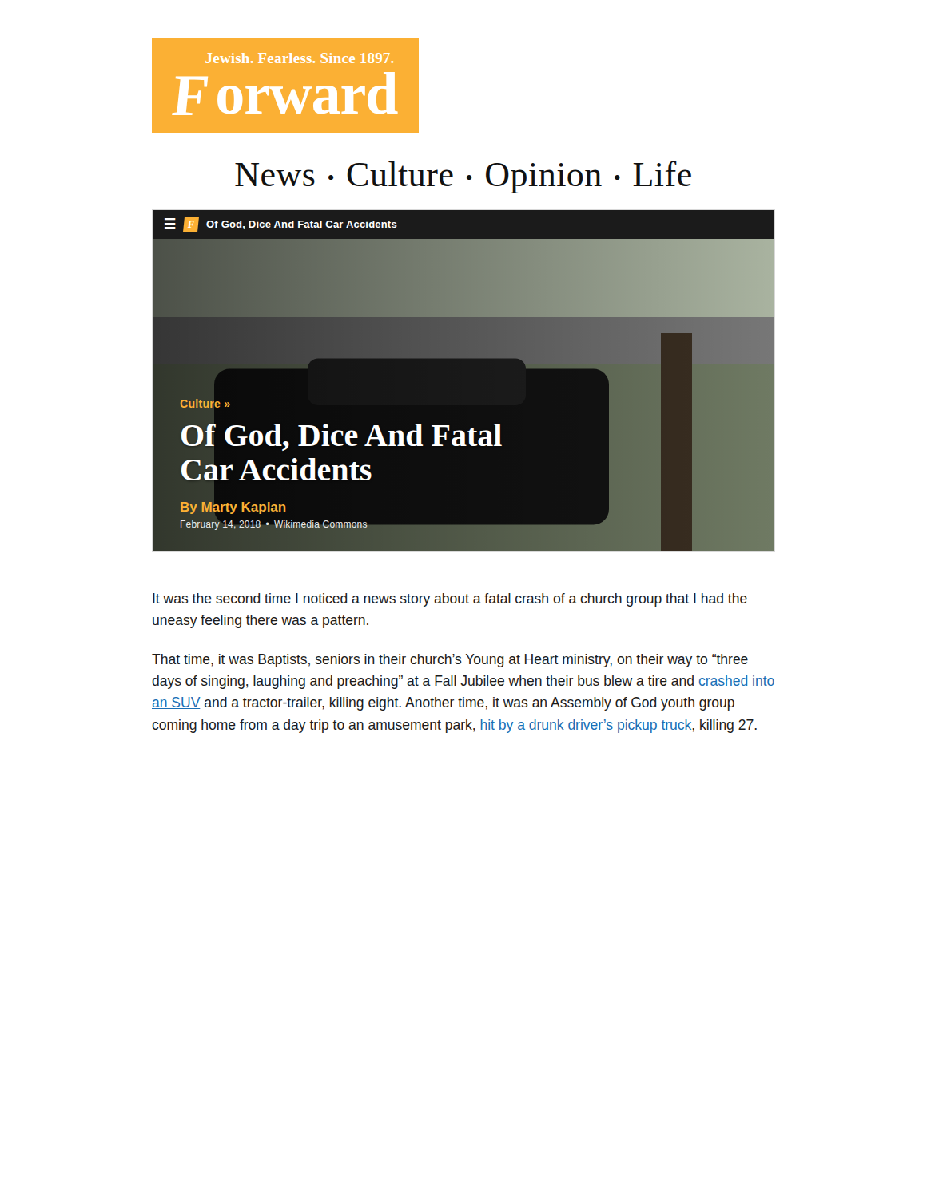Jewish. Fearless. Since 1897.
Forward
News•Culture•Opinion•Life
☰ F Of God, Dice And Fatal Car Accidents
Culture »
Of God, Dice And Fatal
Car Accidents
By Marty Kaplan
February 14, 2018•Wikimedia Commons
It was the second time I noticed a news story about a fatal crash of a church group that I had the uneasy feeling there was a pattern.
That time, it was Baptists, seniors in their church’s Young at Heart ministry, on their way to “three days of singing, laughing and preaching” at a Fall Jubilee when their bus blew a tire and crashed into an SUV and a tractor-trailer, killing eight. Another time, it was an Assembly of God youth group coming home from a day trip to an amusement park, hit by a drunk driver’s pickup truck, killing 27.